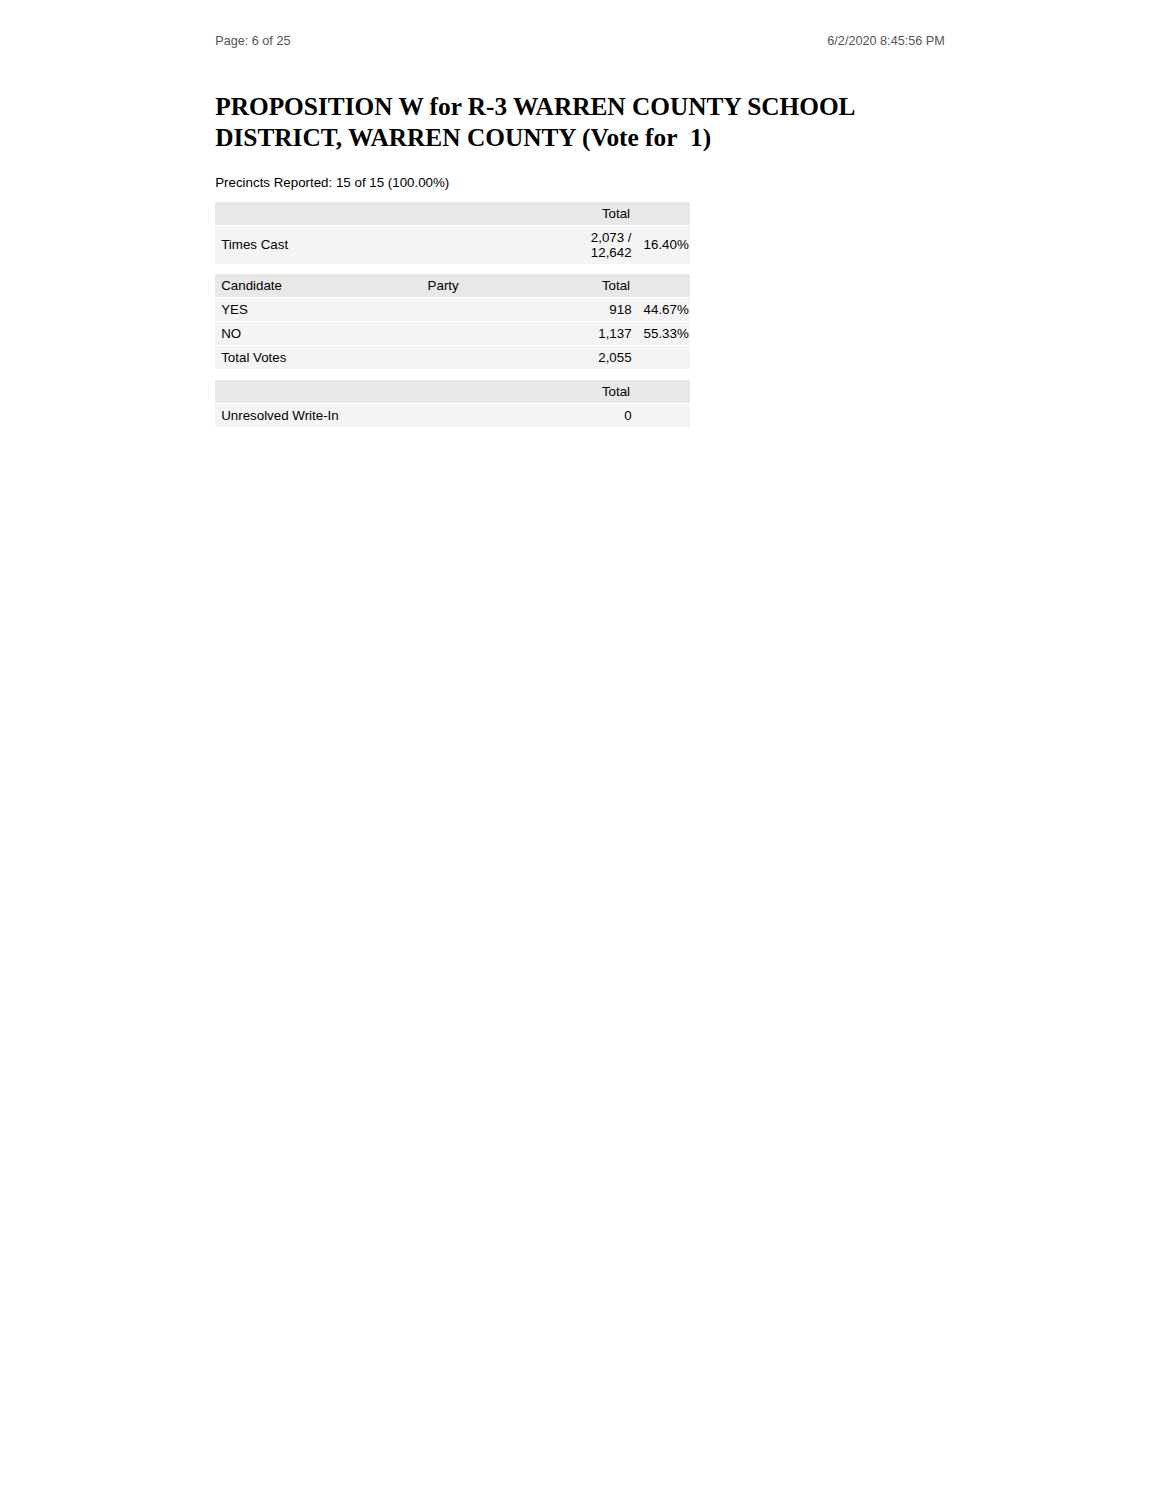Page: 6 of 25 6/2/2020 8:45:56 PM
PROPOSITION W for R-3 WARREN COUNTY SCHOOL DISTRICT, WARREN COUNTY (Vote for 1)
Precincts Reported: 15 of 15 (100.00%)
| | | Total |
| --- | --- | --- |
| Times Cast | | 2,073 / 12,642 | 16.40% |
| Candidate | Party | Total |
| --- | --- | --- |
| YES | | 918 | 44.67% |
| NO | | 1,137 | 55.33% |
| Total Votes | | 2,055 | |
| | | Total |
| --- | --- | --- |
| Unresolved Write-In | | 0 | |